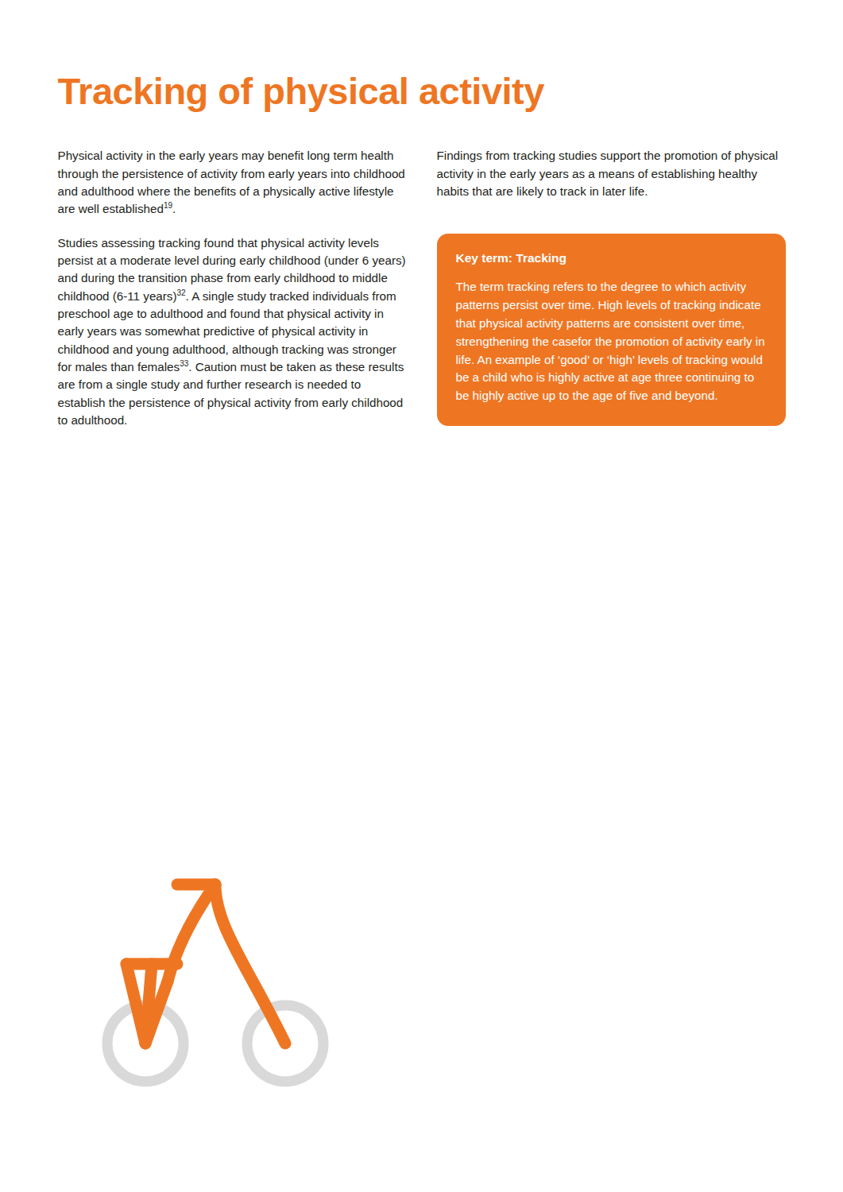Tracking of physical activity
Physical activity in the early years may benefit long term health through the persistence of activity from early years into childhood and adulthood where the benefits of a physically active lifestyle are well established19.
Studies assessing tracking found that physical activity levels persist at a moderate level during early childhood (under 6 years) and during the transition phase from early childhood to middle childhood (6-11 years)32. A single study tracked individuals from preschool age to adulthood and found that physical activity in early years was somewhat predictive of physical activity in childhood and young adulthood, although tracking was stronger for males than females33. Caution must be taken as these results are from a single study and further research is needed to establish the persistence of physical activity from early childhood to adulthood.
Findings from tracking studies support the promotion of physical activity in the early years as a means of establishing healthy habits that are likely to track in later life.
Key term: Tracking
The term tracking refers to the degree to which activity patterns persist over time. High levels of tracking indicate that physical activity patterns are consistent over time, strengthening the casefor the promotion of activity early in life. An example of ‘good’ or ‘high’ levels of tracking would be a child who is highly active at age three continuing to be highly active up to the age of five and beyond.